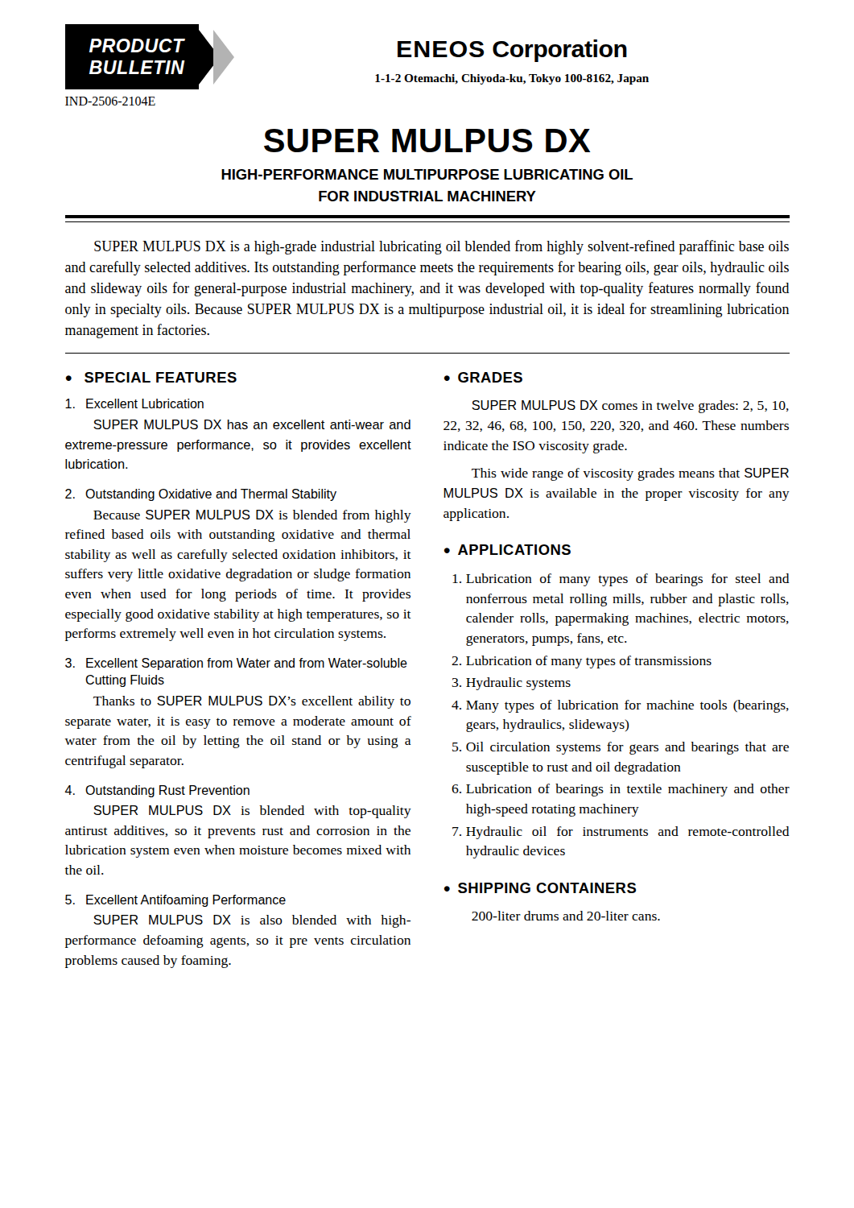PRODUCT
BULLETIN
ENEOS Corporation
1-1-2 Otemachi, Chiyoda-ku, Tokyo 100-8162, Japan
IND-2506-2104E
SUPER MULPUS DX
HIGH-PERFORMANCE MULTIPURPOSE LUBRICATING OIL
FOR INDUSTRIAL MACHINERY
SUPER MULPUS DX is a high-grade industrial lubricating oil blended from highly solvent-refined paraffinic base oils and carefully selected additives. Its outstanding performance meets the requirements for bearing oils, gear oils, hydraulic oils and slideway oils for general-purpose industrial machinery, and it was developed with top-quality features normally found only in specialty oils. Because SUPER MULPUS DX is a multipurpose industrial oil, it is ideal for streamlining lubrication management in factories.
SPECIAL FEATURES
1. Excellent Lubrication
SUPER MULPUS DX has an excellent anti-wear and extreme-pressure performance, so it provides excellent lubrication.
2. Outstanding Oxidative and Thermal Stability
Because SUPER MULPUS DX is blended from highly refined based oils with outstanding oxidative and thermal stability as well as carefully selected oxidation inhibitors, it suffers very little oxidative degradation or sludge formation even when used for long periods of time. It provides especially good oxidative stability at high temperatures, so it performs extremely well even in hot circulation systems.
3. Excellent Separation from Water and from Water-soluble Cutting Fluids
Thanks to SUPER MULPUS DX’s excellent ability to separate water, it is easy to remove a moderate amount of water from the oil by letting the oil stand or by using a centrifugal separator.
4. Outstanding Rust Prevention
SUPER MULPUS DX is blended with top-quality antirust additives, so it prevents rust and corrosion in the lubrication system even when moisture becomes mixed with the oil.
5. Excellent Antifoaming Performance
SUPER MULPUS DX is also blended with high-performance defoaming agents, so it pre vents circulation problems caused by foaming.
GRADES
SUPER MULPUS DX comes in twelve grades: 2, 5, 10, 22, 32, 46, 68, 100, 150, 220, 320, and 460. These numbers indicate the ISO viscosity grade.
This wide range of viscosity grades means that SUPER MULPUS DX is available in the proper viscosity for any application.
APPLICATIONS
Lubrication of many types of bearings for steel and nonferrous metal rolling mills, rubber and plastic rolls, calender rolls, papermaking machines, electric motors, generators, pumps, fans, etc.
Lubrication of many types of transmissions
Hydraulic systems
Many types of lubrication for machine tools (bearings, gears, hydraulics, slideways)
Oil circulation systems for gears and bearings that are susceptible to rust and oil degradation
Lubrication of bearings in textile machinery and other high-speed rotating machinery
Hydraulic oil for instruments and remote-controlled hydraulic devices
SHIPPING CONTAINERS
200-liter drums and 20-liter cans.